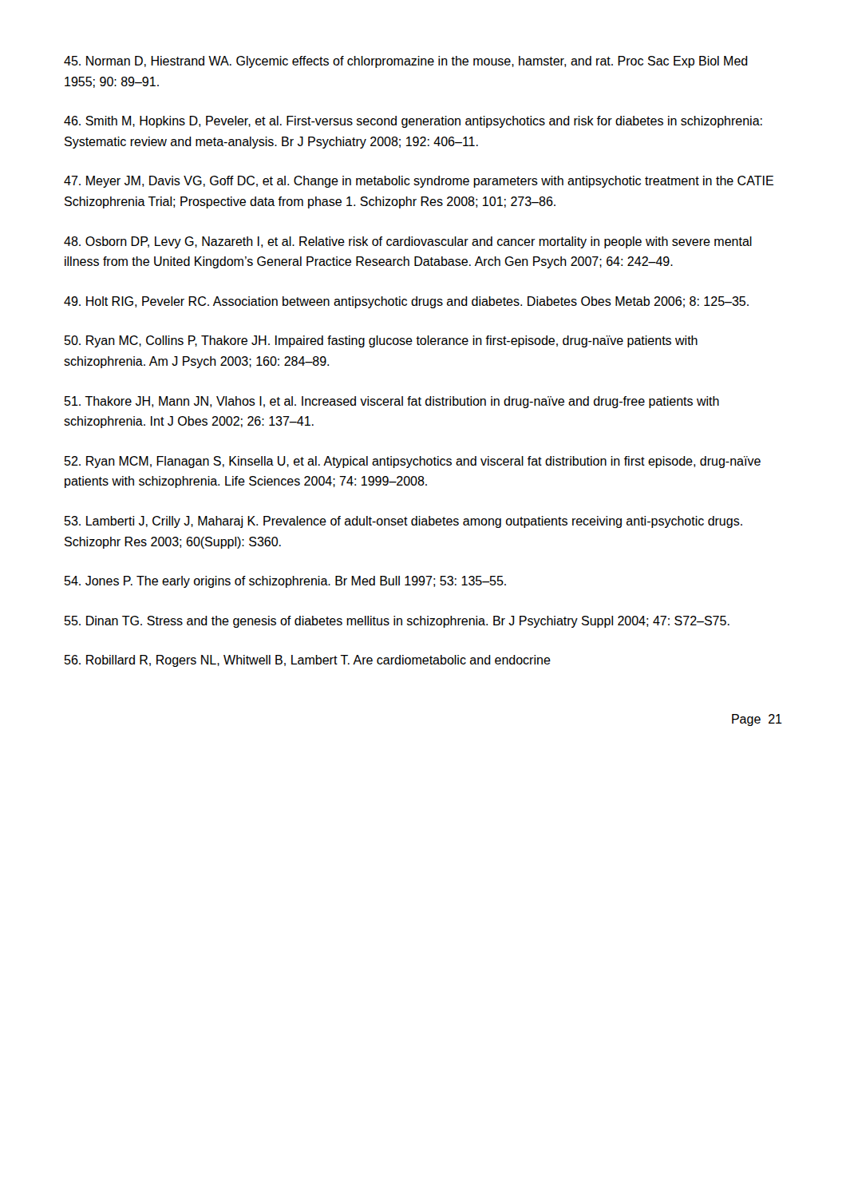45. Norman D, Hiestrand WA. Glycemic effects of chlorpromazine in the mouse, hamster, and rat. Proc Sac Exp Biol Med 1955; 90: 89–91.
46. Smith M, Hopkins D, Peveler, et al. First-versus second generation antipsychotics and risk for diabetes in schizophrenia: Systematic review and meta-analysis. Br J Psychiatry 2008; 192: 406–11.
47. Meyer JM, Davis VG, Goff DC, et al. Change in metabolic syndrome parameters with antipsychotic treatment in the CATIE Schizophrenia Trial; Prospective data from phase 1. Schizophr Res 2008; 101; 273–86.
48. Osborn DP, Levy G, Nazareth I, et al. Relative risk of cardiovascular and cancer mortality in people with severe mental illness from the United Kingdom’s General Practice Research Database. Arch Gen Psych 2007; 64: 242–49.
49. Holt RIG, Peveler RC. Association between antipsychotic drugs and diabetes. Diabetes Obes Metab 2006; 8: 125–35.
50. Ryan MC, Collins P, Thakore JH. Impaired fasting glucose tolerance in first-episode, drug-naïve patients with schizophrenia. Am J Psych 2003; 160: 284–89.
51. Thakore JH, Mann JN, Vlahos I, et al. Increased visceral fat distribution in drug-naïve and drug-free patients with schizophrenia. Int J Obes 2002; 26: 137–41.
52. Ryan MCM, Flanagan S, Kinsella U, et al. Atypical antipsychotics and visceral fat distribution in first episode, drug-naïve patients with schizophrenia. Life Sciences 2004; 74: 1999–2008.
53. Lamberti J, Crilly J, Maharaj K. Prevalence of adult-onset diabetes among outpatients receiving anti-psychotic drugs. Schizophr Res 2003; 60(Suppl): S360.
54. Jones P. The early origins of schizophrenia. Br Med Bull 1997; 53: 135–55.
55. Dinan TG. Stress and the genesis of diabetes mellitus in schizophrenia. Br J Psychiatry Suppl 2004; 47: S72–S75.
56. Robillard R, Rogers NL, Whitwell B, Lambert T. Are cardiometabolic and endocrine
Page 21